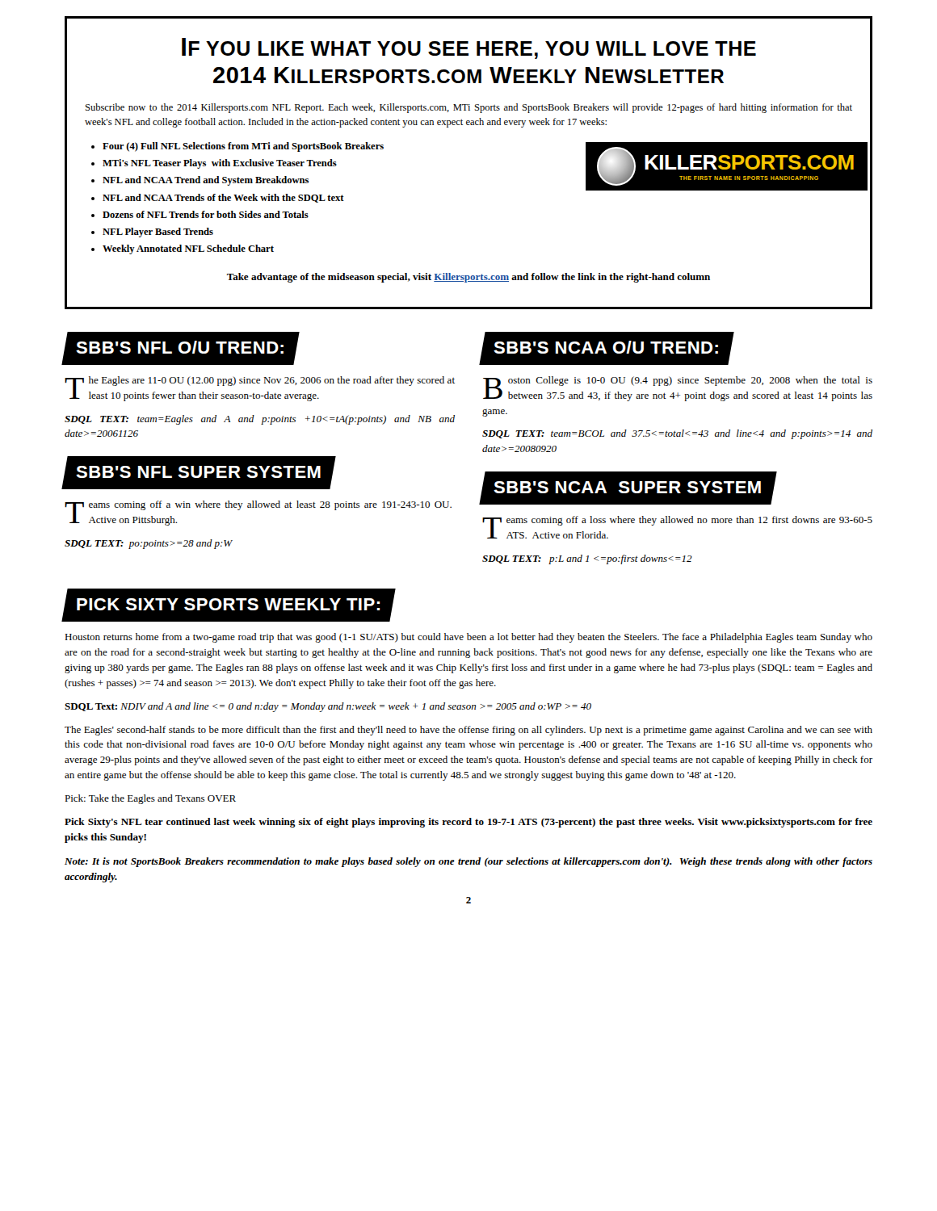IF YOU LIKE WHAT YOU SEE HERE, YOU WILL LOVE THE 2014 KILLERSPORTS.COM WEEKLY NEWSLETTER
Subscribe now to the 2014 Killersports.com NFL Report. Each week, Killersports.com, MTi Sports and SportsBook Breakers will provide 12-pages of hard hitting information for that week's NFL and college football action. Included in the action-packed content you can expect each and every week for 17 weeks:
Four (4) Full NFL Selections from MTi and SportsBook Breakers
MTi's NFL Teaser Plays with Exclusive Teaser Trends
NFL and NCAA Trend and System Breakdowns
NFL and NCAA Trends of the Week with the SDQL text
Dozens of NFL Trends for both Sides and Totals
NFL Player Based Trends
Weekly Annotated NFL Schedule Chart
KILLER SPORTS.COM THE FIRST NAME IN SPORTS HANDICAPPING
Take advantage of the midseason special, visit Killersports.com and follow the link in the right-hand column
SBB's NFL O/U TREND:
The Eagles are 11-0 OU (12.00 ppg) since Nov 26, 2006 on the road after they scored at least 10 points fewer than their season-to-date average.
SDQL TEXT: team=Eagles and A and p:points +10<=tA(p:points) and NB and date>=20061126
SBB's NFL SUPER SYSTEM
Teams coming off a win where they allowed at least 28 points are 191-243-10 OU. Active on Pittsburgh.
SDQL TEXT: po:points>=28 and p:W
SBB's NCAA O/U TREND:
Boston College is 10-0 OU (9.4 ppg) since Septembe 20, 2008 when the total is between 37.5 and 43, if they are not 4+ point dogs and scored at least 14 points las game.
SDQL TEXT: team=BCOL and 37.5<=total<=43 and line<4 and p:points>=14 and date>=20080920
SBB's NCAA SUPER SYSTEM
Teams coming off a loss where they allowed no more than 12 first downs are 93-60-5 ATS. Active on Florida.
SDQL TEXT: p:L and 1 <=po:first downs<=12
PICK SIXTY SPORTS WEEKLY TIP:
Houston returns home from a two-game road trip that was good (1-1 SU/ATS) but could have been a lot better had they beaten the Steelers. The face a Philadelphia Eagles team Sunday who are on the road for a second-straight week but starting to get healthy at the O-line and running back positions. That's not good news for any defense, especially one like the Texans who are giving up 380 yards per game. The Eagles ran 88 plays on offense last week and it was Chip Kelly's first loss and first under in a game where he had 73-plus plays (SDQL: team = Eagles and (rushes + passes) >= 74 and season >= 2013). We don't expect Philly to take their foot off the gas here.
SDQL Text: NDIV and A and line <= 0 and n:day = Monday and n:week = week + 1 and season >= 2005 and o:WP >= 40
The Eagles' second-half stands to be more difficult than the first and they'll need to have the offense firing on all cylinders. Up next is a primetime game against Carolina and we can see with this code that non-divisional road faves are 10-0 O/U before Monday night against any team whose win percentage is .400 or greater. The Texans are 1-16 SU all-time vs. opponents who average 29-plus points and they've allowed seven of the past eight to either meet or exceed the team's quota. Houston's defense and special teams are not capable of keeping Philly in check for an entire game but the offense should be able to keep this game close. The total is currently 48.5 and we strongly suggest buying this game down to '48' at -120.
Pick: Take the Eagles and Texans OVER
Pick Sixty's NFL tear continued last week winning six of eight plays improving its record to 19-7-1 ATS (73-percent) the past three weeks. Visit www.picksixtysports.com for free picks this Sunday!
Note: It is not SportsBook Breakers recommendation to make plays based solely on one trend (our selections at killercappers.com don't). Weigh these trends along with other factors accordingly.
2